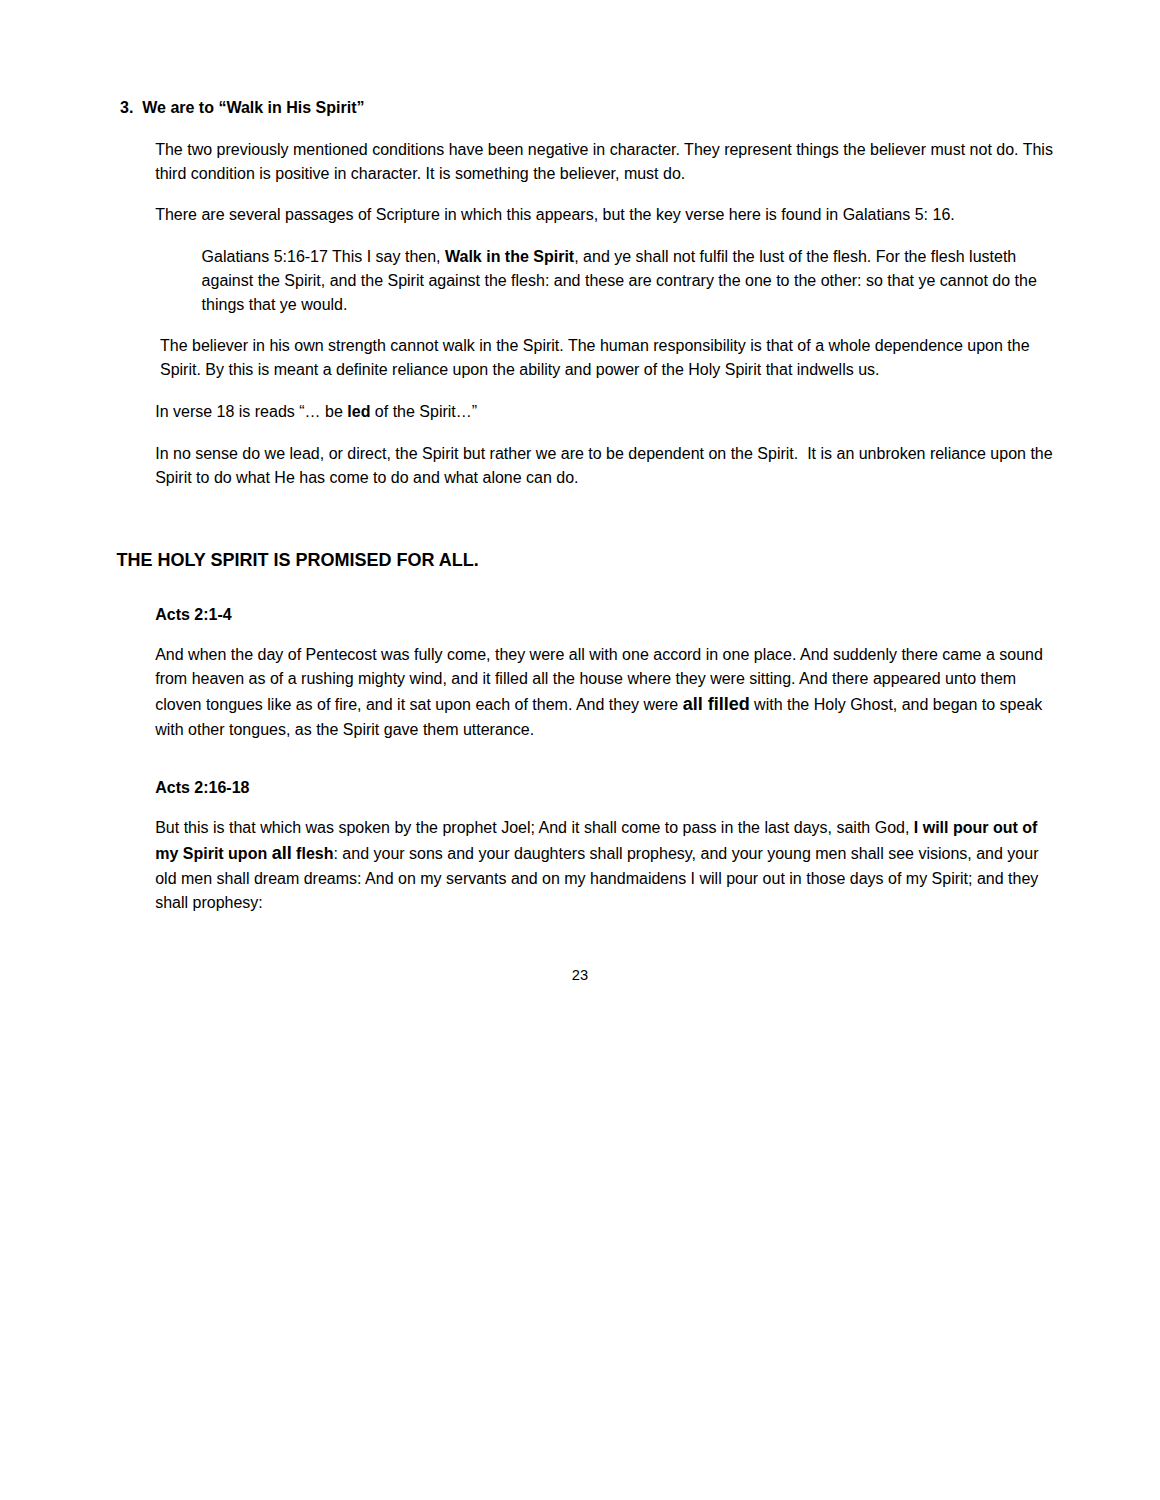3. We are to “Walk in His Spirit”
The two previously mentioned conditions have been negative in character. They represent things the believer must not do. This third condition is positive in character. It is something the believer, must do.
There are several passages of Scripture in which this appears, but the key verse here is found in Galatians 5: 16.
Galatians 5:16-17 This I say then, Walk in the Spirit, and ye shall not fulfil the lust of the flesh. For the flesh lusteth against the Spirit, and the Spirit against the flesh: and these are contrary the one to the other: so that ye cannot do the things that ye would.
The believer in his own strength cannot walk in the Spirit. The human responsibility is that of a whole dependence upon the Spirit. By this is meant a definite reliance upon the ability and power of the Holy Spirit that indwells us.
In verse 18 is reads “… be led of the Spirit…”
In no sense do we lead, or direct, the Spirit but rather we are to be dependent on the Spirit. It is an unbroken reliance upon the Spirit to do what He has come to do and what alone can do.
THE HOLY SPIRIT IS PROMISED FOR ALL.
Acts 2:1-4
And when the day of Pentecost was fully come, they were all with one accord in one place. And suddenly there came a sound from heaven as of a rushing mighty wind, and it filled all the house where they were sitting. And there appeared unto them cloven tongues like as of fire, and it sat upon each of them. And they were all filled with the Holy Ghost, and began to speak with other tongues, as the Spirit gave them utterance.
Acts 2:16-18
But this is that which was spoken by the prophet Joel; And it shall come to pass in the last days, saith God, I will pour out of my Spirit upon all flesh: and your sons and your daughters shall prophesy, and your young men shall see visions, and your old men shall dream dreams: And on my servants and on my handmaidens I will pour out in those days of my Spirit; and they shall prophesy:
23